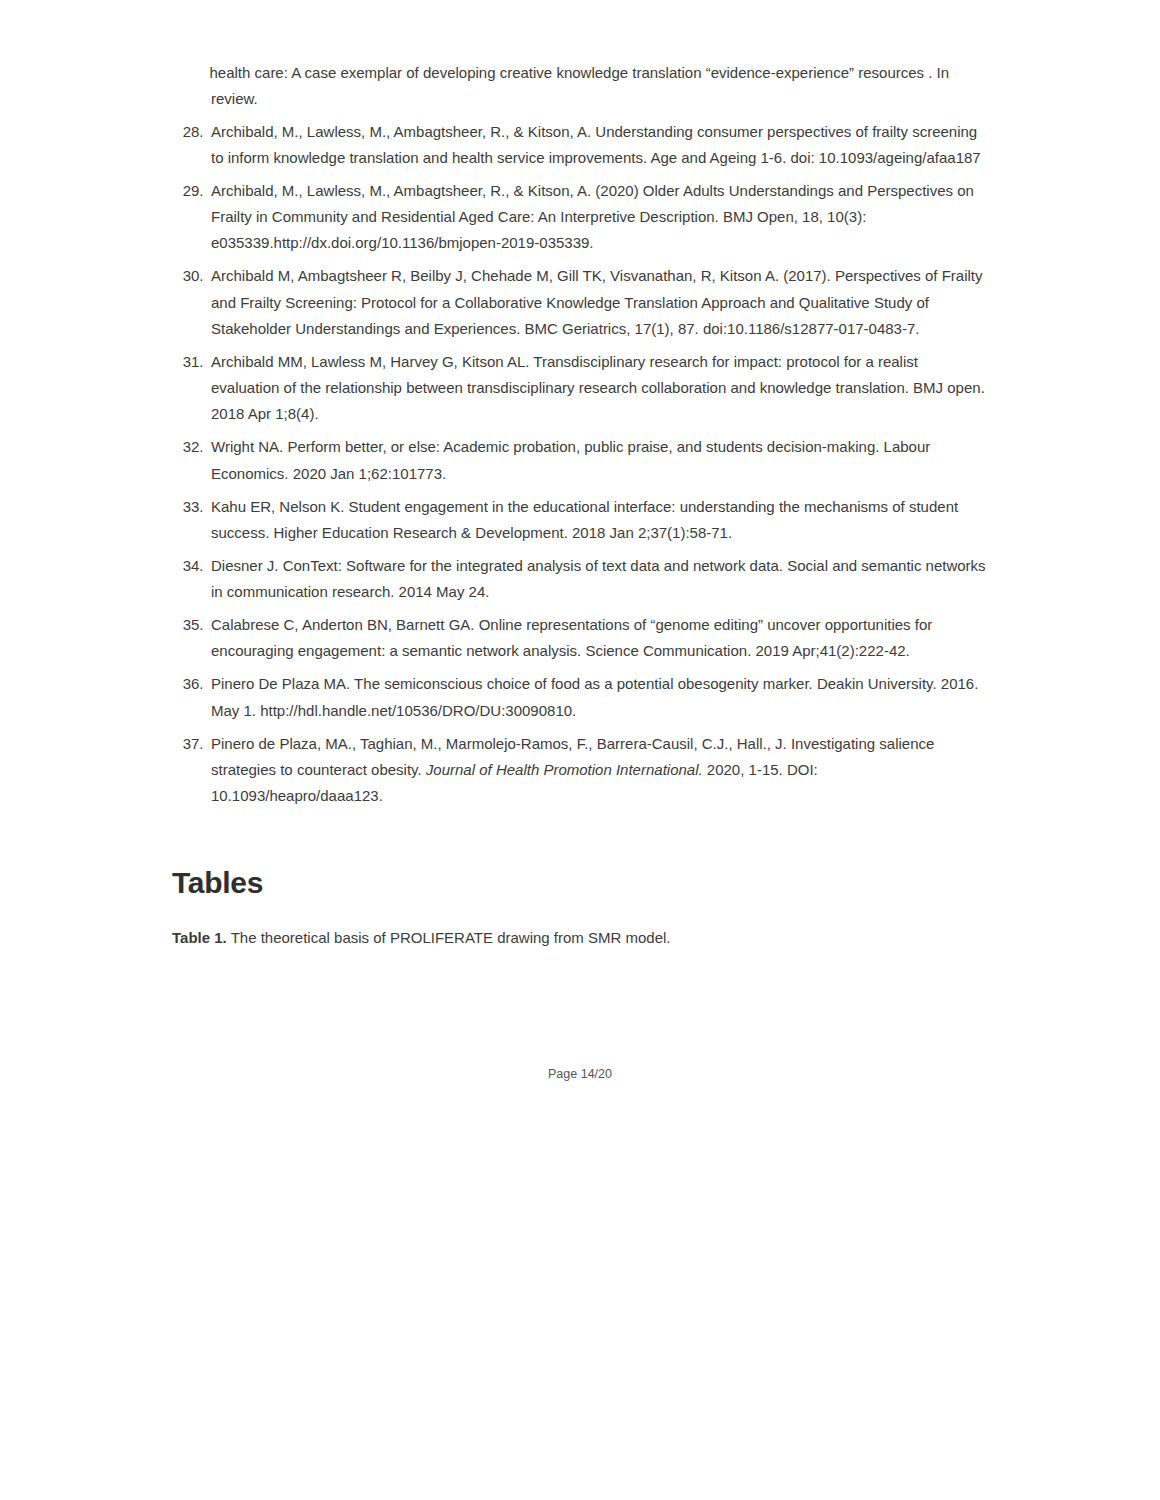health care: A case exemplar of developing creative knowledge translation “evidence-experience” resources . In review.
28. Archibald, M., Lawless, M., Ambagtsheer, R., & Kitson, A. Understanding consumer perspectives of frailty screening to inform knowledge translation and health service improvements. Age and Ageing 1-6. doi: 10.1093/ageing/afaa187
29. Archibald, M., Lawless, M., Ambagtsheer, R., & Kitson, A. (2020) Older Adults Understandings and Perspectives on Frailty in Community and Residential Aged Care: An Interpretive Description. BMJ Open, 18, 10(3): e035339.http://dx.doi.org/10.1136/bmjopen-2019-035339.
30. Archibald M, Ambagtsheer R, Beilby J, Chehade M, Gill TK, Visvanathan, R, Kitson A. (2017). Perspectives of Frailty and Frailty Screening: Protocol for a Collaborative Knowledge Translation Approach and Qualitative Study of Stakeholder Understandings and Experiences. BMC Geriatrics, 17(1), 87. doi:10.1186/s12877-017-0483-7.
31. Archibald MM, Lawless M, Harvey G, Kitson AL. Transdisciplinary research for impact: protocol for a realist evaluation of the relationship between transdisciplinary research collaboration and knowledge translation. BMJ open. 2018 Apr 1;8(4).
32. Wright NA. Perform better, or else: Academic probation, public praise, and students decision-making. Labour Economics. 2020 Jan 1;62:101773.
33. Kahu ER, Nelson K. Student engagement in the educational interface: understanding the mechanisms of student success. Higher Education Research & Development. 2018 Jan 2;37(1):58-71.
34. Diesner J. ConText: Software for the integrated analysis of text data and network data. Social and semantic networks in communication research. 2014 May 24.
35. Calabrese C, Anderton BN, Barnett GA. Online representations of “genome editing” uncover opportunities for encouraging engagement: a semantic network analysis. Science Communication. 2019 Apr;41(2):222-42.
36. Pinero De Plaza MA. The semiconscious choice of food as a potential obesogenity marker. Deakin University. 2016. May 1. http://hdl.handle.net/10536/DRO/DU:30090810.
37. Pinero de Plaza, MA., Taghian, M., Marmolejo-Ramos, F., Barrera-Causil, C.J., Hall., J. Investigating salience strategies to counteract obesity. Journal of Health Promotion International. 2020, 1-15. DOI: 10.1093/heapro/daaa123.
Tables
Table 1. The theoretical basis of PROLIFERATE drawing from SMR model.
Page 14/20